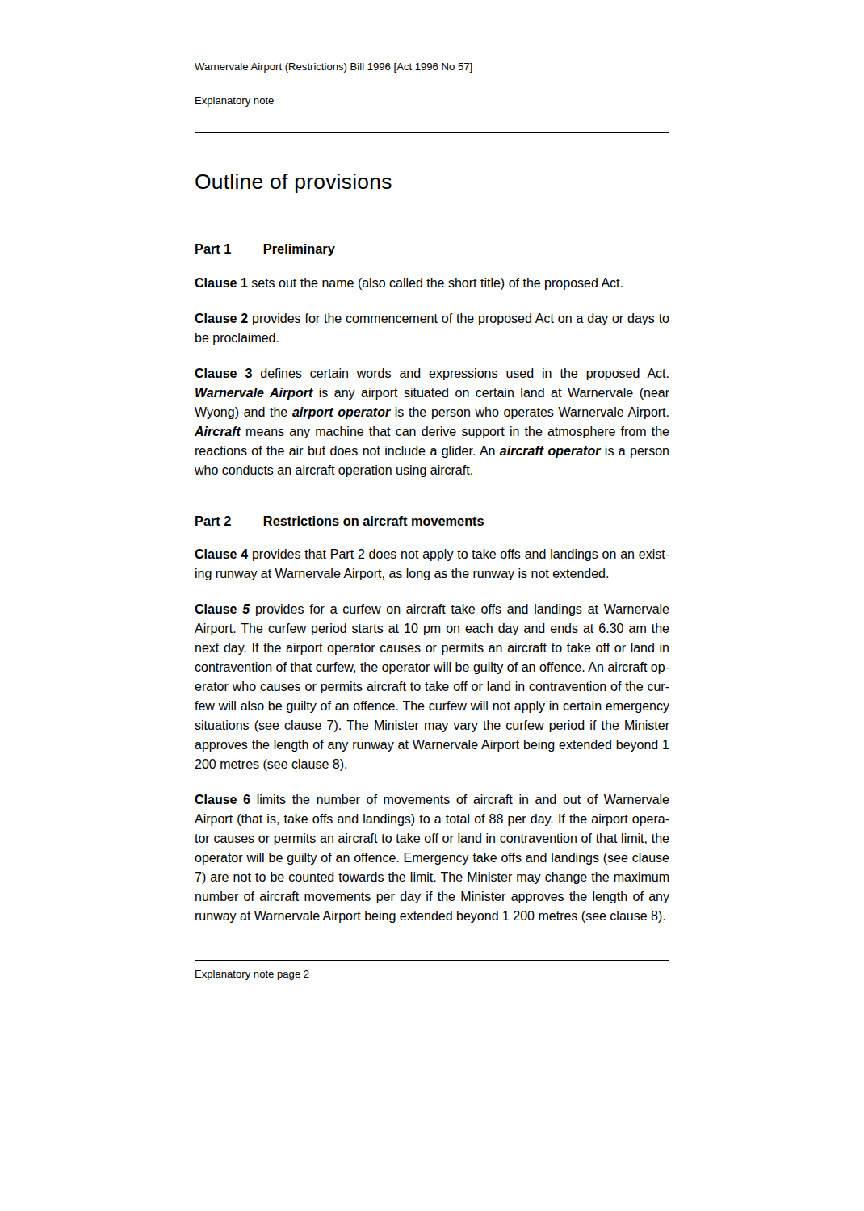Warnervale Airport (Restrictions) Bill 1996 [Act 1996 No 57]
Explanatory note
Outline of provisions
Part 1 Preliminary
Clause 1 sets out the name (also called the short title) of the proposed Act.
Clause 2 provides for the commencement of the proposed Act on a day or days to be proclaimed.
Clause 3 defines certain words and expressions used in the proposed Act. Warnervale Airport is any airport situated on certain land at Warnervale (near Wyong) and the airport operator is the person who operates Warnervale Airport. Aircraft means any machine that can derive support in the atmosphere from the reactions of the air but does not include a glider. An aircraft operator is a person who conducts an aircraft operation using aircraft.
Part 2 Restrictions on aircraft movements
Clause 4 provides that Part 2 does not apply to take offs and landings on an existing runway at Warnervale Airport, as long as the runway is not extended.
Clause 5 provides for a curfew on aircraft take offs and landings at Warnervale Airport. The curfew period starts at 10 pm on each day and ends at 6.30 am the next day. If the airport operator causes or permits an aircraft to take off or land in contravention of that curfew, the operator will be guilty of an offence. An aircraft operator who causes or permits aircraft to take off or land in contravention of the curfew will also be guilty of an offence. The curfew will not apply in certain emergency situations (see clause 7). The Minister may vary the curfew period if the Minister approves the length of any runway at Warnervale Airport being extended beyond 1 200 metres (see clause 8).
Clause 6 limits the number of movements of aircraft in and out of Warnervale Airport (that is, take offs and landings) to a total of 88 per day. If the airport operator causes or permits an aircraft to take off or land in contravention of that limit, the operator will be guilty of an offence. Emergency take offs and landings (see clause 7) are not to be counted towards the limit. The Minister may change the maximum number of aircraft movements per day if the Minister approves the length of any runway at Warnervale Airport being extended beyond 1 200 metres (see clause 8).
Explanatory note page 2